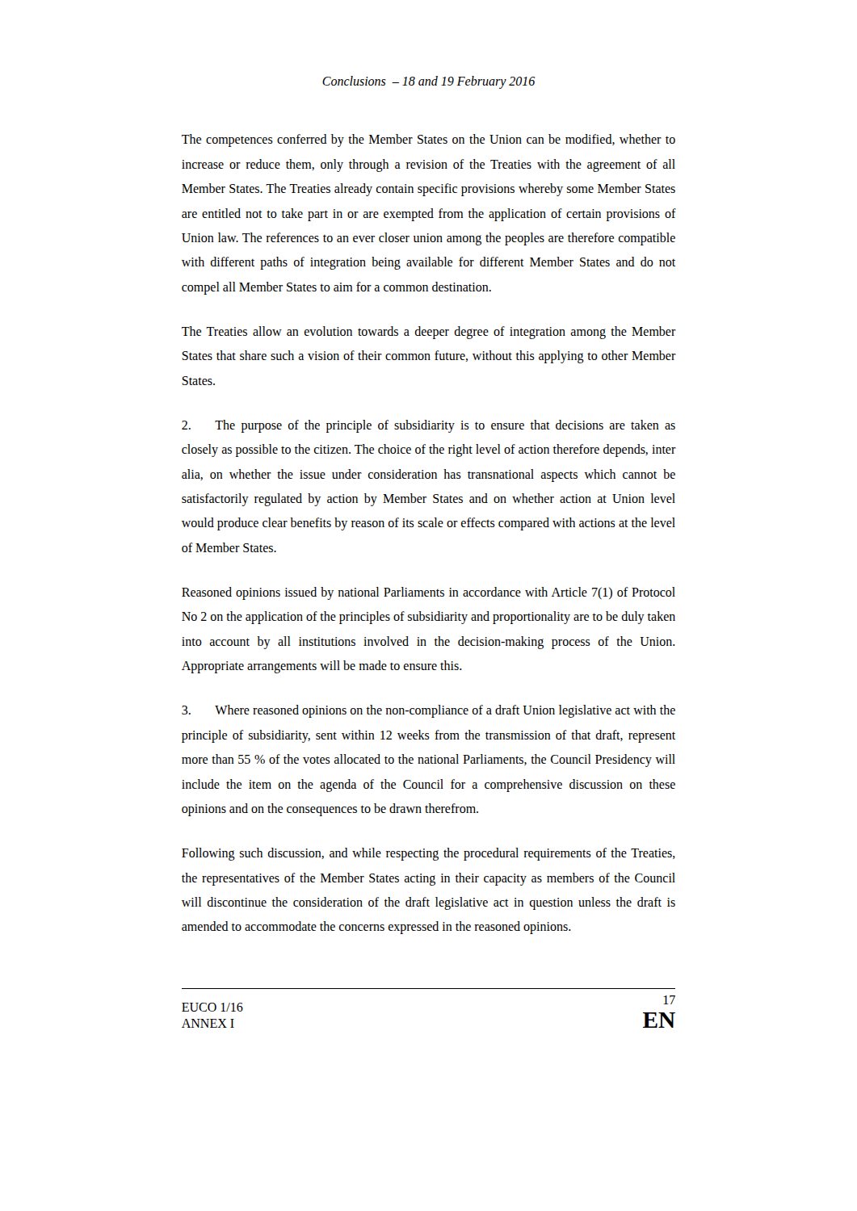Conclusions – 18 and 19 February 2016
The competences conferred by the Member States on the Union can be modified, whether to increase or reduce them, only through a revision of the Treaties with the agreement of all Member States. The Treaties already contain specific provisions whereby some Member States are entitled not to take part in or are exempted from the application of certain provisions of Union law. The references to an ever closer union among the peoples are therefore compatible with different paths of integration being available for different Member States and do not compel all Member States to aim for a common destination.
The Treaties allow an evolution towards a deeper degree of integration among the Member States that share such a vision of their common future, without this applying to other Member States.
2. The purpose of the principle of subsidiarity is to ensure that decisions are taken as closely as possible to the citizen. The choice of the right level of action therefore depends, inter alia, on whether the issue under consideration has transnational aspects which cannot be satisfactorily regulated by action by Member States and on whether action at Union level would produce clear benefits by reason of its scale or effects compared with actions at the level of Member States.
Reasoned opinions issued by national Parliaments in accordance with Article 7(1) of Protocol No 2 on the application of the principles of subsidiarity and proportionality are to be duly taken into account by all institutions involved in the decision-making process of the Union. Appropriate arrangements will be made to ensure this.
3. Where reasoned opinions on the non-compliance of a draft Union legislative act with the principle of subsidiarity, sent within 12 weeks from the transmission of that draft, represent more than 55 % of the votes allocated to the national Parliaments, the Council Presidency will include the item on the agenda of the Council for a comprehensive discussion on these opinions and on the consequences to be drawn therefrom.
Following such discussion, and while respecting the procedural requirements of the Treaties, the representatives of the Member States acting in their capacity as members of the Council will discontinue the consideration of the draft legislative act in question unless the draft is amended to accommodate the concerns expressed in the reasoned opinions.
EUCO 1/16
ANNEX I
17 EN